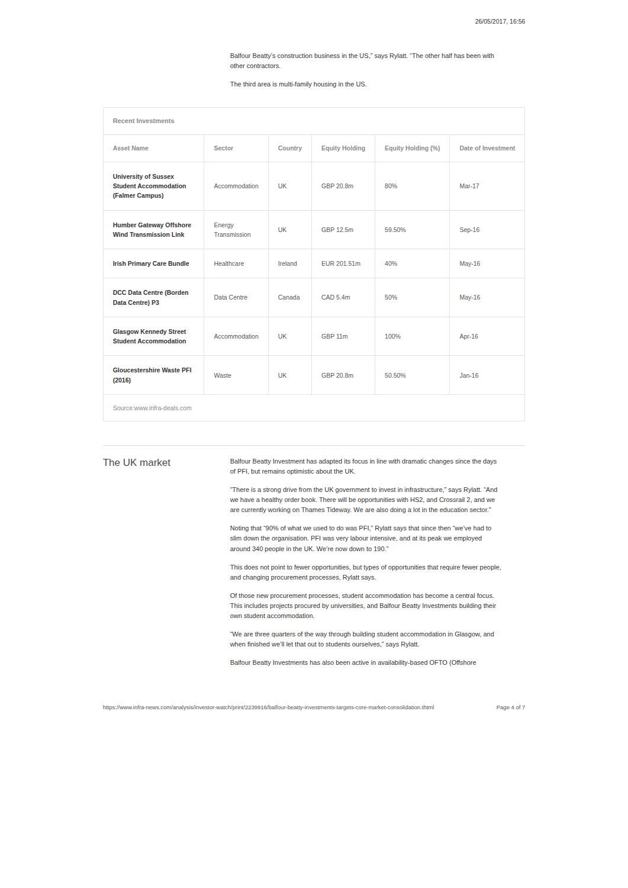26/05/2017, 16:56
Balfour Beatty’s construction business in the US,” says Rylatt. “The other half has been with other contractors.
The third area is multi-family housing in the US.
Recent Investments
| Asset Name | Sector | Country | Equity Holding | Equity Holding (%) | Date of Investment |
| --- | --- | --- | --- | --- | --- |
| University of Sussex Student Accommodation (Falmer Campus) | Accommodation | UK | GBP 20.8m | 80% | Mar-17 |
| Humber Gateway Offshore Wind Transmission Link | Energy Transmission | UK | GBP 12.5m | 59.50% | Sep-16 |
| Irish Primary Care Bundle | Healthcare | Ireland | EUR 201.51m | 40% | May-16 |
| DCC Data Centre (Borden Data Centre) P3 | Data Centre | Canada | CAD 5.4m | 50% | May-16 |
| Glasgow Kennedy Street Student Accommodation | Accommodation | UK | GBP 11m | 100% | Apr-16 |
| Gloucestershire Waste PFI (2016) | Waste | UK | GBP 20.8m | 50.50% | Jan-16 |
| Source: www.infra-deals.com |
The UK market
Balfour Beatty Investment has adapted its focus in line with dramatic changes since the days of PFI, but remains optimistic about the UK.
“There is a strong drive from the UK government to invest in infrastructure,” says Rylatt. “And we have a healthy order book. There will be opportunities with HS2, and Crossrail 2, and we are currently working on Thames Tideway. We are also doing a lot in the education sector.”
Noting that “90% of what we used to do was PFI,” Rylatt says that since then “we’ve had to slim down the organisation. PFI was very labour intensive, and at its peak we employed around 340 people in the UK. We’re now down to 190.”
This does not point to fewer opportunities, but types of opportunities that require fewer people, and changing procurement processes, Rylatt says.
Of those new procurement processes, student accommodation has become a central focus. This includes projects procured by universities, and Balfour Beatty Investments building their own student accommodation.
“We are three quarters of the way through building student accommodation in Glasgow, and when finished we’ll let that out to students ourselves,” says Rylatt.
Balfour Beatty Investments has also been active in availability-based OFTO (Offshore
https://www.infra-news.com/analysis/investor-watch/print/2239916/balfour-beatty-investments-targets-core-market-consolidation.thtml Page 4 of 7